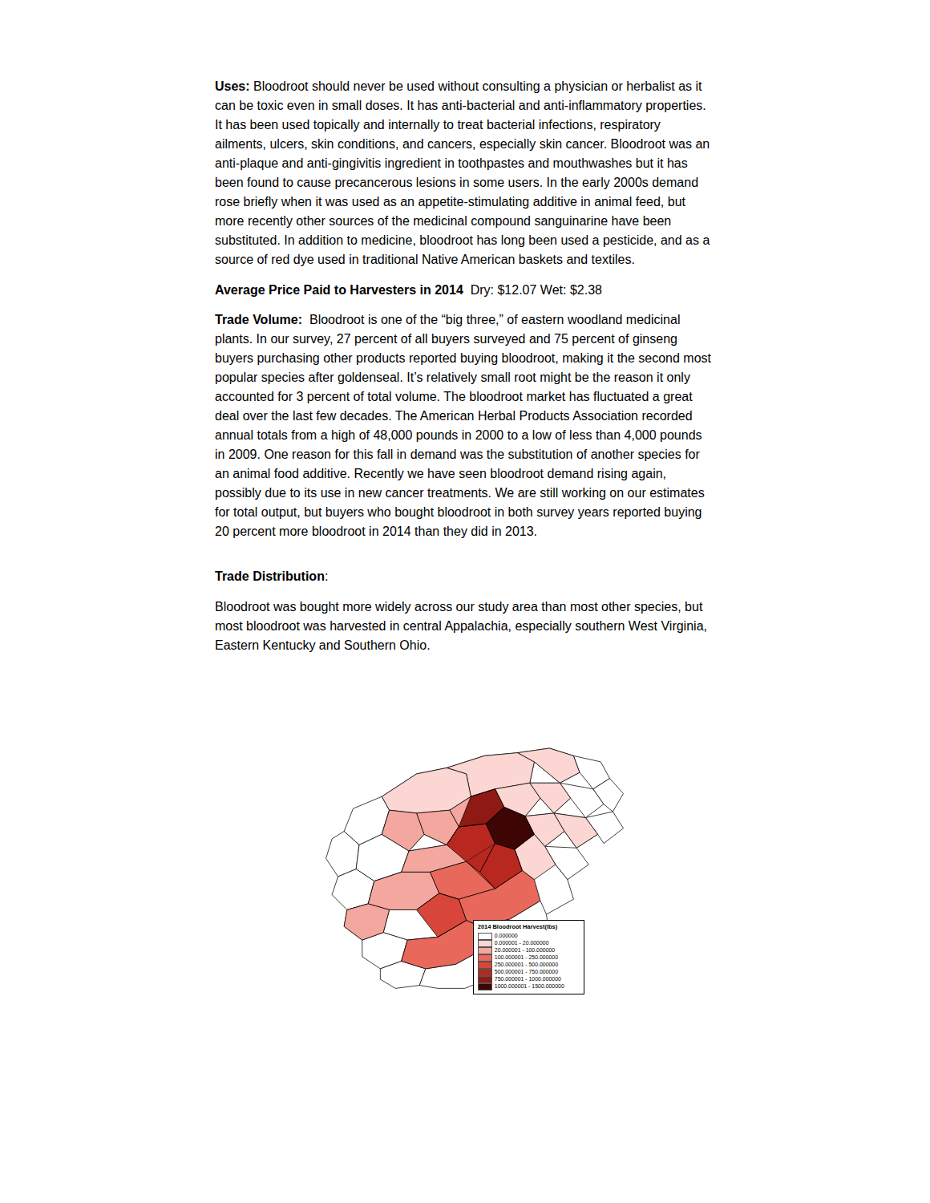Uses: Bloodroot should never be used without consulting a physician or herbalist as it can be toxic even in small doses. It has anti-bacterial and anti-inflammatory properties. It has been used topically and internally to treat bacterial infections, respiratory ailments, ulcers, skin conditions, and cancers, especially skin cancer. Bloodroot was an anti-plaque and anti-gingivitis ingredient in toothpastes and mouthwashes but it has been found to cause precancerous lesions in some users. In the early 2000s demand rose briefly when it was used as an appetite-stimulating additive in animal feed, but more recently other sources of the medicinal compound sanguinarine have been substituted. In addition to medicine, bloodroot has long been used a pesticide, and as a source of red dye used in traditional Native American baskets and textiles.
Average Price Paid to Harvesters in 2014 Dry: $12.07 Wet: $2.38
Trade Volume: Bloodroot is one of the “big three,” of eastern woodland medicinal plants. In our survey, 27 percent of all buyers surveyed and 75 percent of ginseng buyers purchasing other products reported buying bloodroot, making it the second most popular species after goldenseal. It’s relatively small root might be the reason it only accounted for 3 percent of total volume. The bloodroot market has fluctuated a great deal over the last few decades. The American Herbal Products Association recorded annual totals from a high of 48,000 pounds in 2000 to a low of less than 4,000 pounds in 2009. One reason for this fall in demand was the substitution of another species for an animal food additive. Recently we have seen bloodroot demand rising again, possibly due to its use in new cancer treatments. We are still working on our estimates for total output, but buyers who bought bloodroot in both survey years reported buying 20 percent more bloodroot in 2014 than they did in 2013.
Trade Distribution:
Bloodroot was bought more widely across our study area than most other species, but most bloodroot was harvested in central Appalachia, especially southern West Virginia, Eastern Kentucky and Southern Ohio.
2014 Bloodroot Harvest(lbs)
0.000000
0.000001 - 20.000000
20.000001 - 100.000000
100.000001 - 250.000000
250.000001 - 500.000000
500.000001 - 750.000000
750.000001 - 1000.000000
1000.000001 - 1500.000000